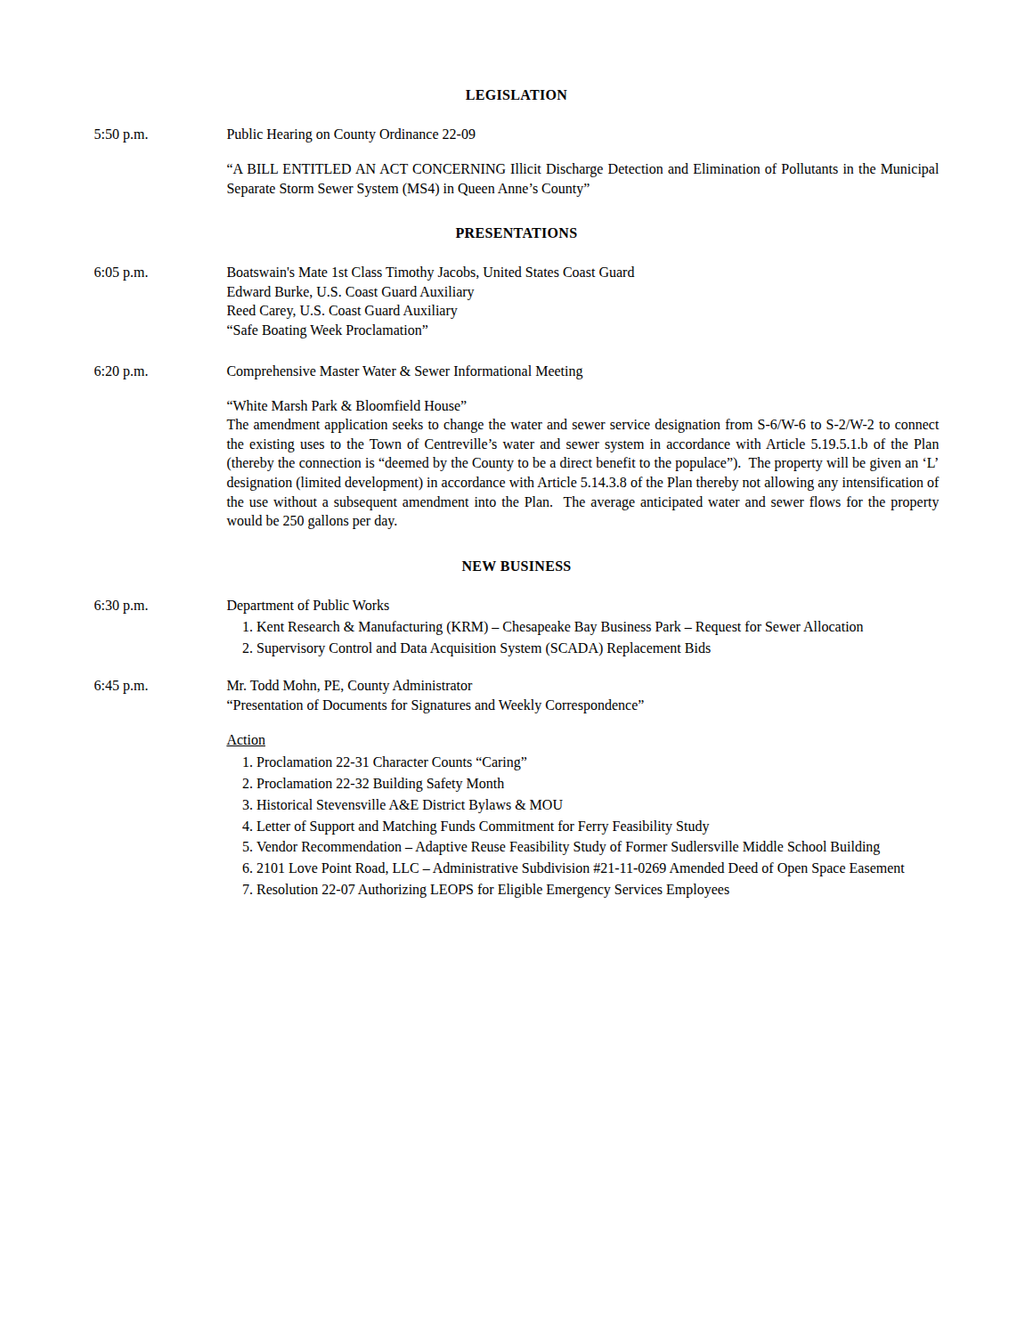Legislation
| 5:50 p.m. | Public Hearing on County Ordinance 22-09 “A BILL ENTITLED AN ACT CONCERNING Illicit Discharge Detection and Elimination of Pollutants in the Municipal Separate Storm Sewer System (MS4) in Queen Anne’s County” |
Presentations
| 6:05 p.m. | Boatswain's Mate 1st Class Timothy Jacobs, United States Coast Guard Edward Burke, U.S. Coast Guard Auxiliary Reed Carey, U.S. Coast Guard Auxiliary “Safe Boating Week Proclamation” |
| 6:20 p.m. | Comprehensive Master Water & Sewer Informational Meeting “White Marsh Park & Bloomfield House” The amendment application seeks to change the water and sewer service designation from S-6/W-6 to S-2/W-2 to connect the existing uses to the Town of Centreville’s water and sewer system in accordance with Article 5.19.5.1.b of the Plan (thereby the connection is “deemed by the County to be a direct benefit to the populace”). The property will be given an ‘L’ designation (limited development) in accordance with Article 5.14.3.8 of the Plan thereby not allowing any intensification of the use without a subsequent amendment into the Plan. The average anticipated water and sewer flows for the property would be 250 gallons per day. |
New Business
| 6:30 p.m. | Department of Public Works Kent Research & Manufacturing (KRM) – Chesapeake Bay Business Park – Request for Sewer Allocation Supervisory Control and Data Acquisition System (SCADA) Replacement Bids |
| 6:45 p.m. | Mr. Todd Mohn, PE, County Administrator “Presentation of Documents for Signatures and Weekly Correspondence” Action Proclamation 22-31 Character Counts “Caring” Proclamation 22-32 Building Safety Month Historical Stevensville A&E District Bylaws & MOU Letter of Support and Matching Funds Commitment for Ferry Feasibility Study Vendor Recommendation – Adaptive Reuse Feasibility Study of Former Sudlersville Middle School Building 2101 Love Point Road, LLC – Administrative Subdivision #21-11-0269 Amended Deed of Open Space Easement Resolution 22-07 Authorizing LEOPS for Eligible Emergency Services Employees |